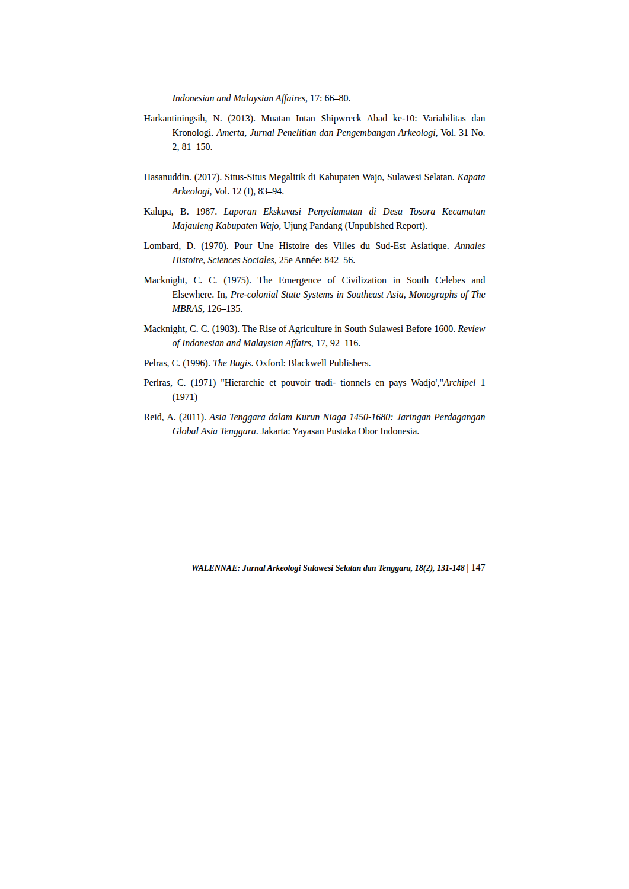Indonesian and Malaysian Affaires, 17: 66–80.
Harkantiningsih, N. (2013). Muatan Intan Shipwreck Abad ke-10: Variabilitas dan Kronologi. Amerta, Jurnal Penelitian dan Pengembangan Arkeologi, Vol. 31 No. 2, 81–150.
Hasanuddin. (2017). Situs-Situs Megalitik di Kabupaten Wajo, Sulawesi Selatan. Kapata Arkeologi, Vol. 12 (I), 83–94.
Kalupa, B. 1987. Laporan Ekskavasi Penyelamatan di Desa Tosora Kecamatan Majauleng Kabupaten Wajo, Ujung Pandang (Unpublshed Report).
Lombard, D. (1970). Pour Une Histoire des Villes du Sud-Est Asiatique. Annales Histoire, Sciences Sociales, 25e Année: 842–56.
Macknight, C. C. (1975). The Emergence of Civilization in South Celebes and Elsewhere. In, Pre-colonial State Systems in Southeast Asia, Monographs of The MBRAS, 126–135.
Macknight, C. C. (1983). The Rise of Agriculture in South Sulawesi Before 1600. Review of Indonesian and Malaysian Affairs, 17, 92–116.
Pelras, C. (1996). The Bugis. Oxford: Blackwell Publishers.
Perlras, C. (1971) "Hierarchie et pouvoir tradi- tionnels en pays Wadjo',"Archipel 1 (1971)
Reid, A. (2011). Asia Tenggara dalam Kurun Niaga 1450-1680: Jaringan Perdagangan Global Asia Tenggara. Jakarta: Yayasan Pustaka Obor Indonesia.
WALENNAE: Jurnal Arkeologi Sulawesi Selatan dan Tenggara, 18(2), 131-148 | 147